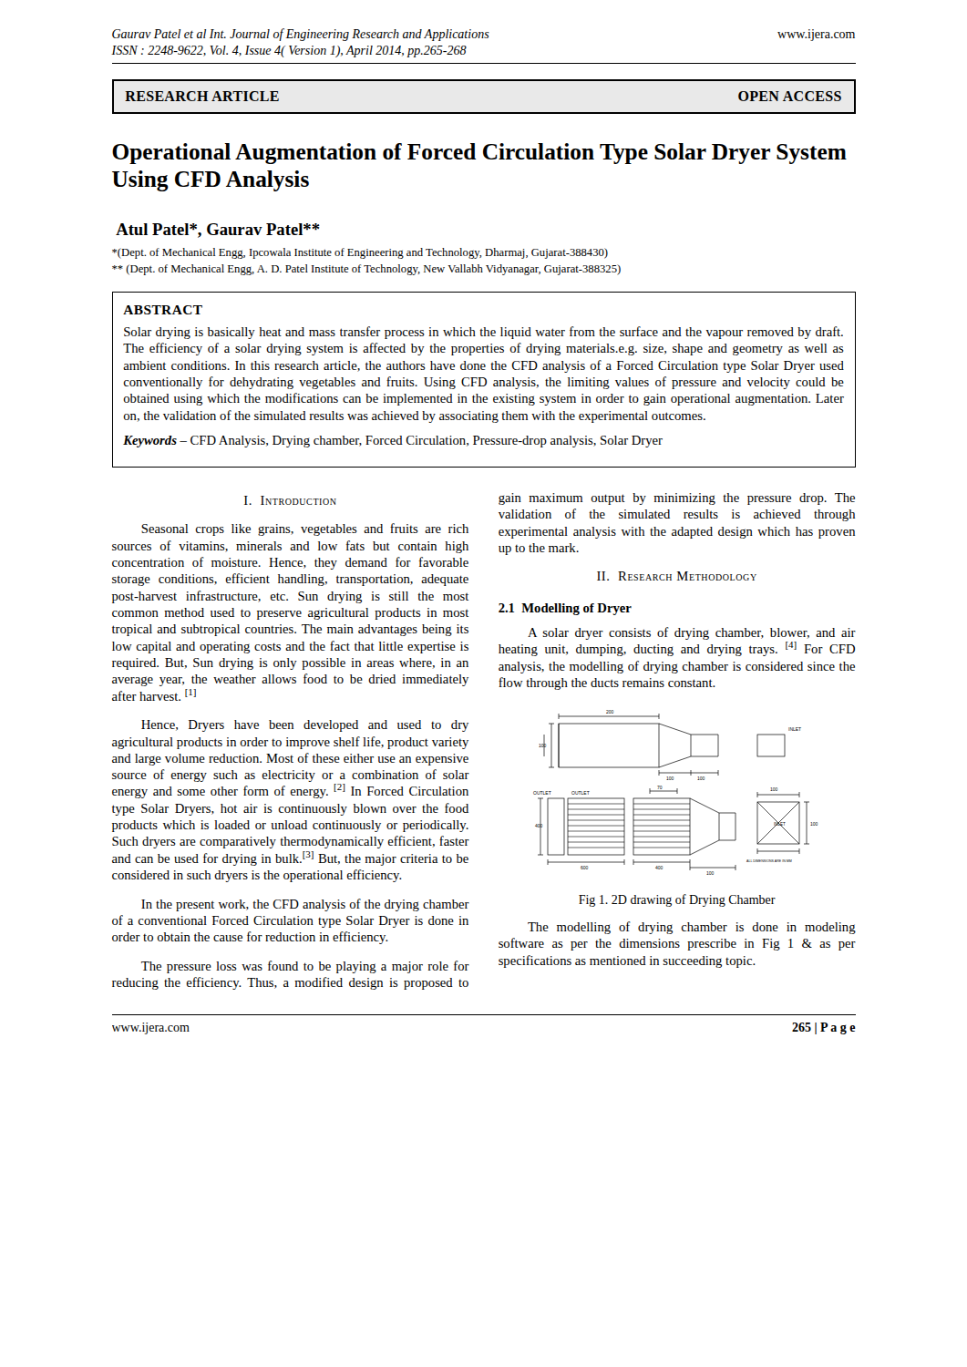www.ijera.com
Gaurav Patel et al Int. Journal of Engineering Research and Applications
ISSN : 2248-9622, Vol. 4, Issue 4( Version 1), April 2014, pp.265-268
RESEARCH ARTICLE OPEN ACCESS
Operational Augmentation of Forced Circulation Type Solar Dryer System Using CFD Analysis
Atul Patel*, Gaurav Patel**
*(Dept. of Mechanical Engg, Ipcowala Institute of Engineering and Technology, Dharmaj, Gujarat-388430)
** (Dept. of Mechanical Engg, A. D. Patel Institute of Technology, New Vallabh Vidyanagar, Gujarat-388325)
ABSTRACT
Solar drying is basically heat and mass transfer process in which the liquid water from the surface and the vapour removed by draft. The efficiency of a solar drying system is affected by the properties of drying materials.e.g. size, shape and geometry as well as ambient conditions. In this research article, the authors have done the CFD analysis of a Forced Circulation type Solar Dryer used conventionally for dehydrating vegetables and fruits. Using CFD analysis, the limiting values of pressure and velocity could be obtained using which the modifications can be implemented in the existing system in order to gain operational augmentation. Later on, the validation of the simulated results was achieved by associating them with the experimental outcomes.
Keywords – CFD Analysis, Drying chamber, Forced Circulation, Pressure-drop analysis, Solar Dryer
I. Introduction
Seasonal crops like grains, vegetables and fruits are rich sources of vitamins, minerals and low fats but contain high concentration of moisture. Hence, they demand for favorable storage conditions, efficient handling, transportation, adequate post-harvest infrastructure, etc. Sun drying is still the most common method used to preserve agricultural products in most tropical and subtropical countries. The main advantages being its low capital and operating costs and the fact that little expertise is required. But, Sun drying is only possible in areas where, in an average year, the weather allows food to be dried immediately after harvest. [1]
Hence, Dryers have been developed and used to dry agricultural products in order to improve shelf life, product variety and large volume reduction. Most of these either use an expensive source of energy such as electricity or a combination of solar energy and some other form of energy. [2] In Forced Circulation type Solar Dryers, hot air is continuously blown over the food products which is loaded or unload continuously or periodically. Such dryers are comparatively thermodynamically efficient, faster and can be used for drying in bulk.[3] But, the major criteria to be considered in such dryers is the operational efficiency.
In the present work, the CFD analysis of the drying chamber of a conventional Forced Circulation type Solar Dryer is done in order to obtain the cause for reduction in efficiency.
The pressure loss was found to be playing a major role for reducing the efficiency. Thus, a modified design is proposed to gain maximum output by minimizing the pressure drop. The validation of the simulated results is achieved through experimental analysis with the adapted design which has proven up to the mark.
II. Research Methodology
2.1 Modelling of Dryer
A solar dryer consists of drying chamber, blower, and air heating unit, dumping, ducting and drying trays. [4] For CFD analysis, the modelling of drying chamber is considered since the flow through the ducts remains constant.
200 100 100 100 INLET OUTLET OUTLET 70 400 600 400 100 100 100 INLET ALL DIMENSIONS ARE IN MM
Fig 1. 2D drawing of Drying Chamber
The modelling of drying chamber is done in modeling software as per the dimensions prescribe in Fig 1 & as per specifications as mentioned in succeeding topic.
www.ijera.com 265 | P a g e